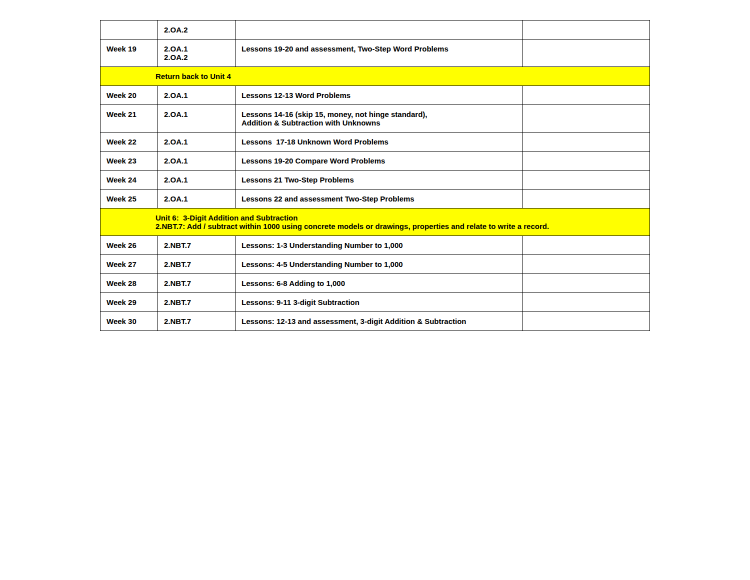| | 2.OA.2 | | |
| Week 19 | 2.OA.1 2.OA.2 | Lessons 19-20 and assessment, Two-Step Word Problems | |
| Return back to Unit 4 |
| Week 20 | 2.OA.1 | Lessons 12-13 Word Problems | |
| Week 21 | 2.OA.1 | Lessons 14-16 (skip 15, money, not hinge standard), Addition & Subtraction with Unknowns | |
| Week 22 | 2.OA.1 | Lessons 17-18 Unknown Word Problems | |
| Week 23 | 2.OA.1 | Lessons 19-20 Compare Word Problems | |
| Week 24 | 2.OA.1 | Lessons 21 Two-Step Problems | |
| Week 25 | 2.OA.1 | Lessons 22 and assessment Two-Step Problems | |
| Unit 6: 3-Digit Addition and Subtraction 2.NBT.7: Add / subtract within 1000 using concrete models or drawings, properties and relate to write a record. |
| Week 26 | 2.NBT.7 | Lessons: 1-3 Understanding Number to 1,000 | |
| Week 27 | 2.NBT.7 | Lessons: 4-5 Understanding Number to 1,000 | |
| Week 28 | 2.NBT.7 | Lessons: 6-8 Adding to 1,000 | |
| Week 29 | 2.NBT.7 | Lessons: 9-11 3-digit Subtraction | |
| Week 30 | 2.NBT.7 | Lessons: 12-13 and assessment, 3-digit Addition & Subtraction | |